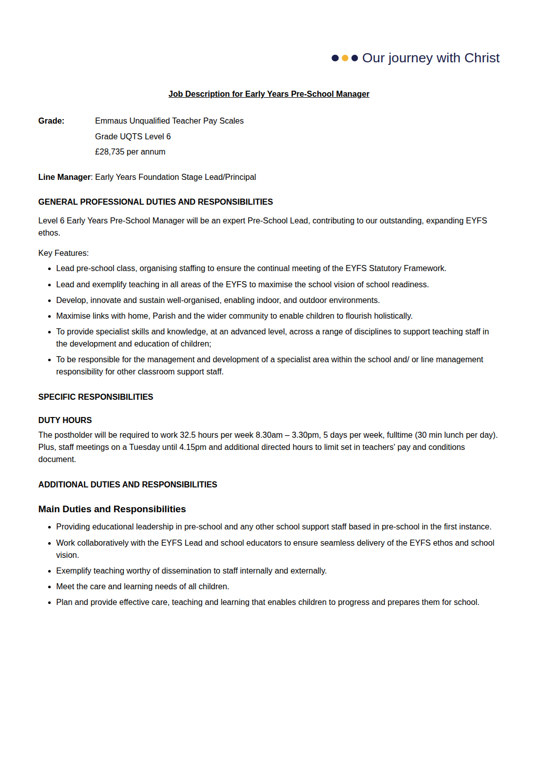Our journey with Christ
Job Description for Early Years Pre-School Manager
Grade: Emmaus Unqualified Teacher Pay Scales
Grade UQTS Level 6
£28,735 per annum
Line Manager: Early Years Foundation Stage Lead/Principal
GENERAL PROFESSIONAL DUTIES AND RESPONSIBILITIES
Level 6 Early Years Pre-School Manager will be an expert Pre-School Lead, contributing to our outstanding, expanding EYFS ethos.
Key Features:
Lead pre-school class, organising staffing to ensure the continual meeting of the EYFS Statutory Framework.
Lead and exemplify teaching in all areas of the EYFS to maximise the school vision of school readiness.
Develop, innovate and sustain well-organised, enabling indoor, and outdoor environments.
Maximise links with home, Parish and the wider community to enable children to flourish holistically.
To provide specialist skills and knowledge, at an advanced level, across a range of disciplines to support teaching staff in the development and education of children;
To be responsible for the management and development of a specialist area within the school and/ or line management responsibility for other classroom support staff.
SPECIFIC RESPONSIBILITIES
DUTY HOURS
The postholder will be required to work 32.5 hours per week 8.30am – 3.30pm, 5 days per week, fulltime (30 min lunch per day). Plus, staff meetings on a Tuesday until 4.15pm and additional directed hours to limit set in teachers' pay and conditions document.
ADDITIONAL DUTIES AND RESPONSIBILITIES
Main Duties and Responsibilities
Providing educational leadership in pre-school and any other school support staff based in pre-school in the first instance.
Work collaboratively with the EYFS Lead and school educators to ensure seamless delivery of the EYFS ethos and school vision.
Exemplify teaching worthy of dissemination to staff internally and externally.
Meet the care and learning needs of all children.
Plan and provide effective care, teaching and learning that enables children to progress and prepares them for school.